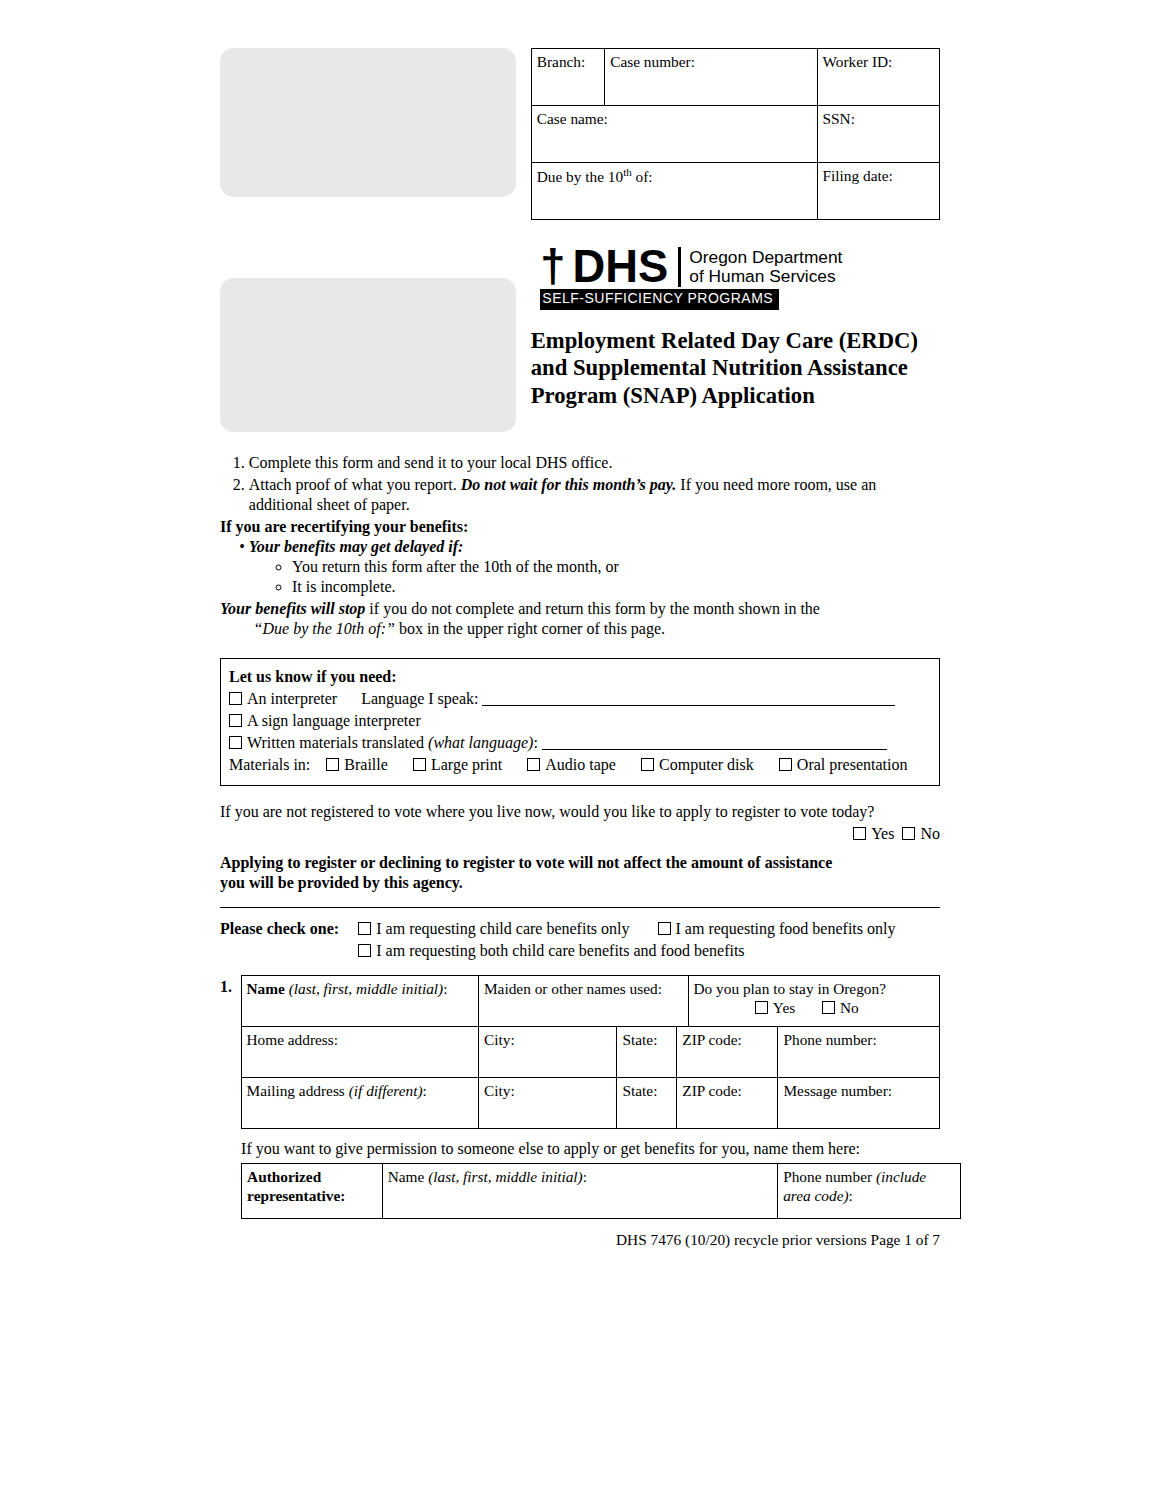| Branch: | Case number: | Worker ID: |
| Case name: | SSN: |
| Due by the 10 th of: | Filing date: |
†DHS Oregon Department
of Human Services
SELF-SUFFICIENCY PROGRAMS
Employment Related Day Care (ERDC)
and Supplemental Nutrition Assistance
Program (SNAP) Application
Complete this form and send it to your local DHS office.
Attach proof of what you report. Do not wait for this month’s pay. If you need more room, use an additional sheet of paper.
If you are recertifying your benefits:
• Your benefits may get delayed if:
You return this form after the 10th of the month, or
It is incomplete.
Your benefits will stop if you do not complete and return this form by the month shown in the
“Due by the 10th of:” box in the upper right corner of this page.
Let us know if you need:
An interpreter Language I speak:
A sign language interpreter
Written materials translated (what language):
Materials in: Braille Large print Audio tape Computer disk Oral presentation
If you are not registered to vote where you live now, would you like to apply to register to vote today?
Yes No
Applying to register or declining to register to vote will not affect the amount of assistance
you will be provided by this agency.
Please check one:
I am requesting child care benefits only I am requesting food benefits only
I am requesting both child care benefits and food benefits
1.
| Name (last, first, middle initial) : | Maiden or other names used: | Do you plan to stay in Oregon? Yes No |
| Home address: | / City: / State: / ZIP code: / Phone number: / |
| Mailing address (if different) : | / City: / State: / ZIP code: / Message number: / |
If you want to give permission to someone else to apply or get benefits for you, name them here:
| Authorized representative: | Name (last, first, middle initial) : | Phone number (include area code) : |
DHS 7476 (10/20) recycle prior versions Page 1 of 7